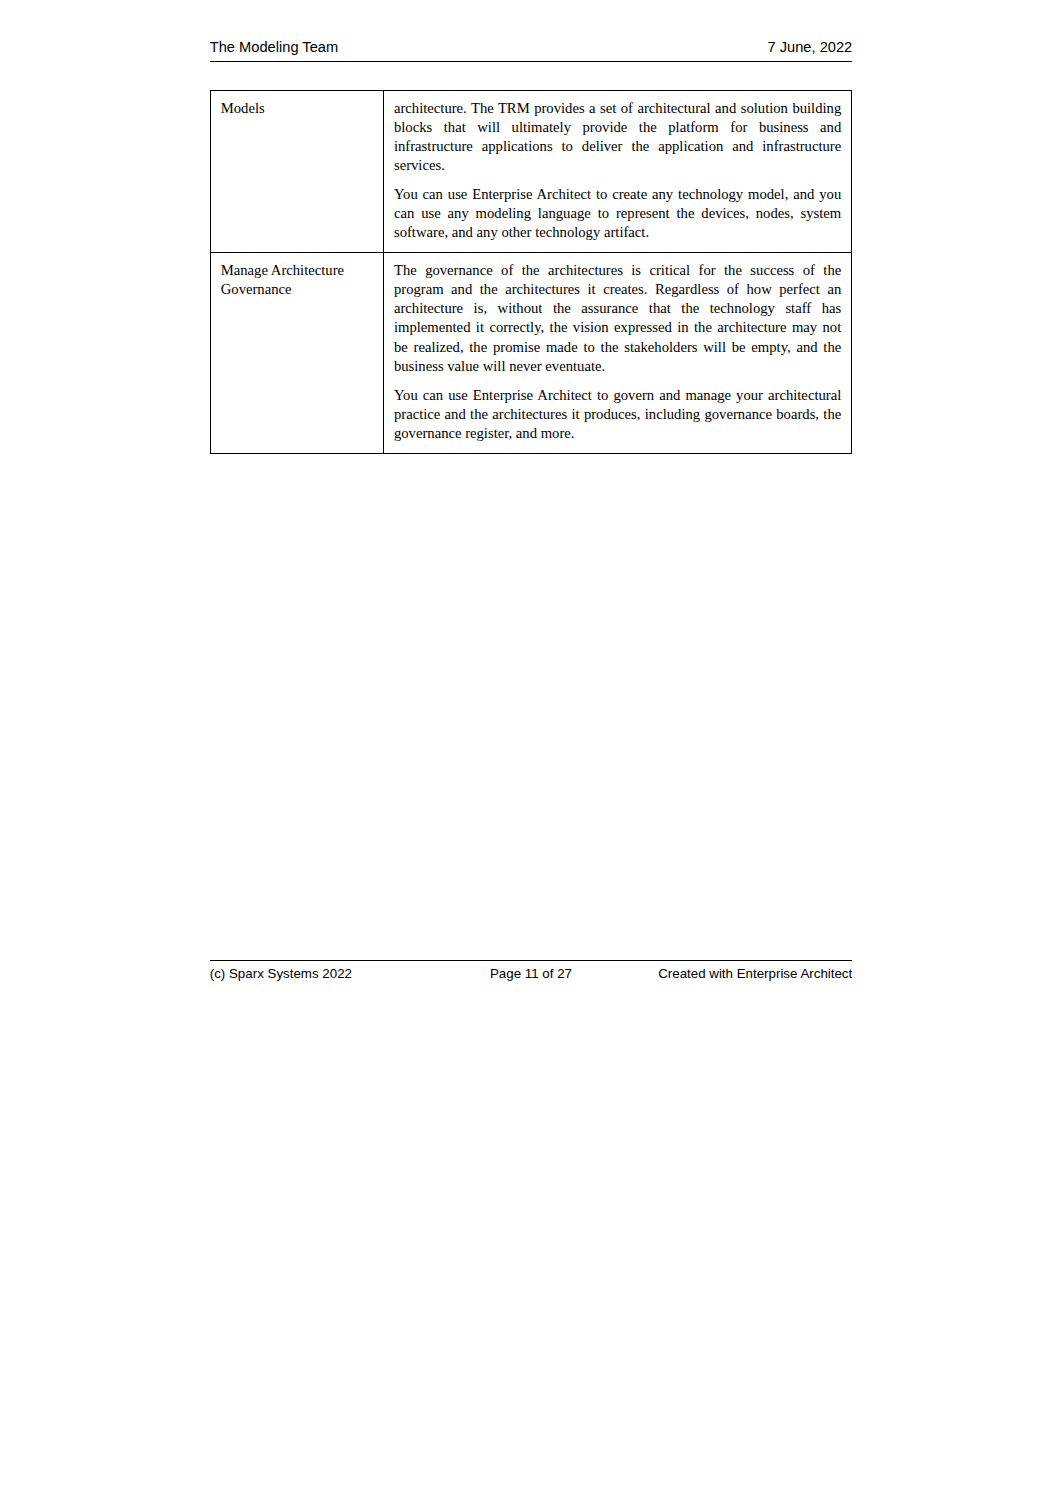The Modeling Team
7 June, 2022
| Models | architecture. The TRM provides a set of architectural and solution building blocks that will ultimately provide the platform for business and infrastructure applications to deliver the application and infrastructure services. You can use Enterprise Architect to create any technology model, and you can use any modeling language to represent the devices, nodes, system software, and any other technology artifact. |
| Manage Architecture Governance | The governance of the architectures is critical for the success of the program and the architectures it creates. Regardless of how perfect an architecture is, without the assurance that the technology staff has implemented it correctly, the vision expressed in the architecture may not be realized, the promise made to the stakeholders will be empty, and the business value will never eventuate. You can use Enterprise Architect to govern and manage your architectural practice and the architectures it produces, including governance boards, the governance register, and more. |
(c) Sparx Systems 2022
Page 11 of 27
Created with Enterprise Architect